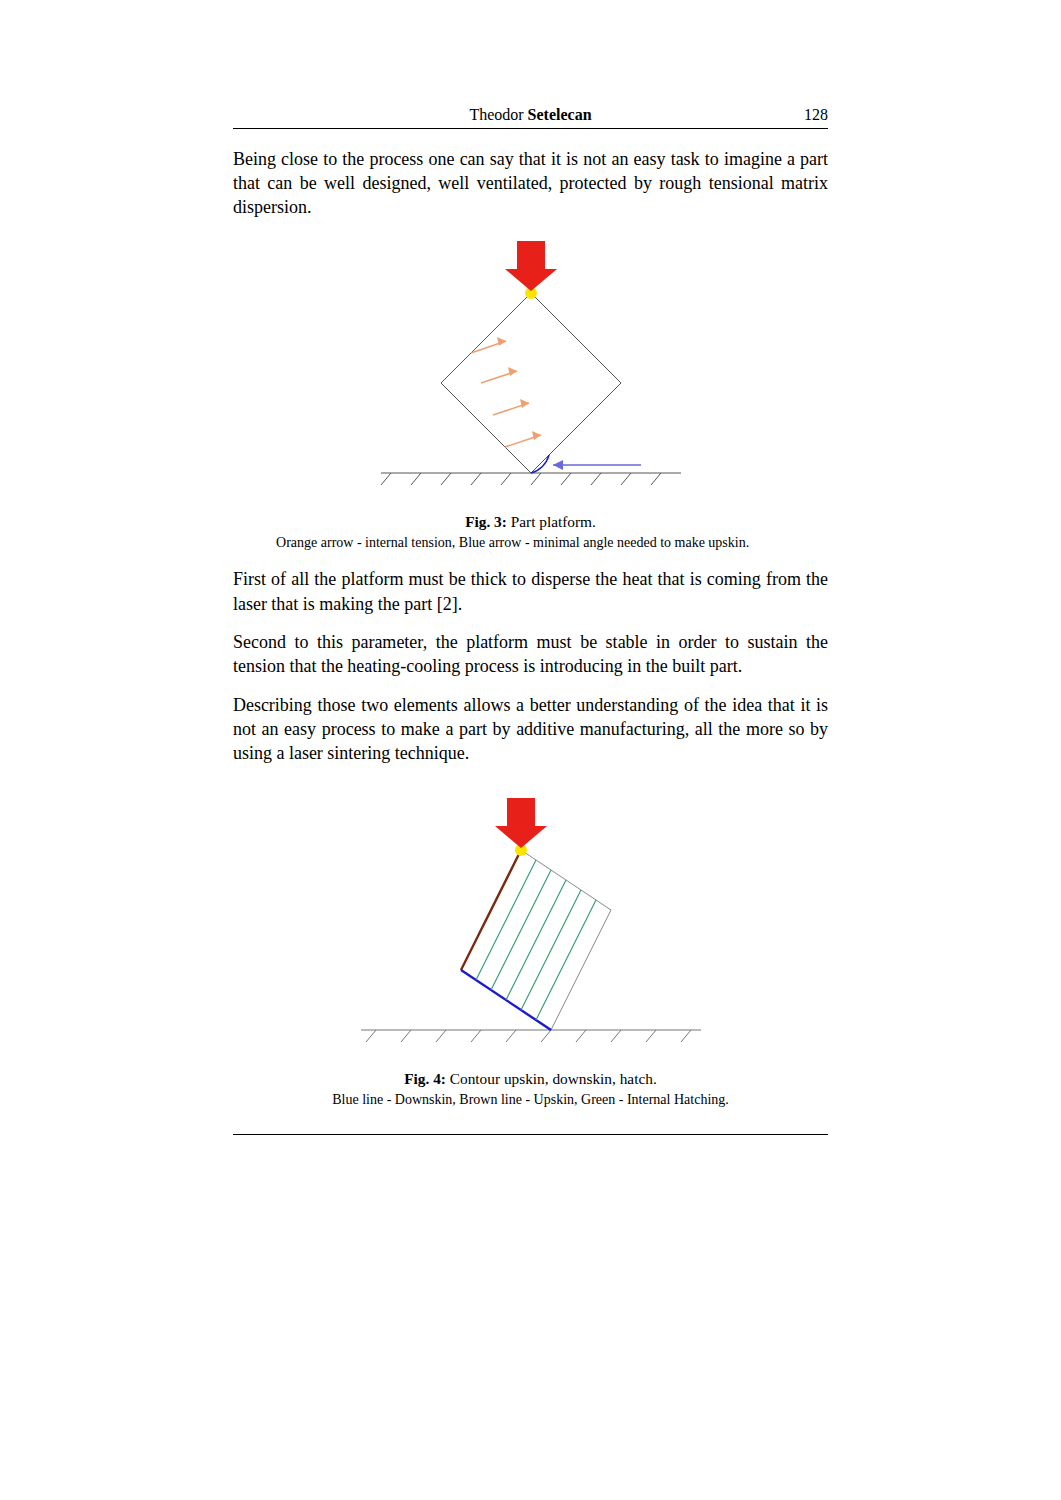Theodor Setelecan
128
Being close to the process one can say that it is not an easy task to imagine a part that can be well designed, well ventilated, protected by rough tensional matrix dispersion.
Fig. 3: Part platform.
Orange arrow - internal tension, Blue arrow - minimal angle needed to make upskin.
First of all the platform must be thick to disperse the heat that is coming from the laser that is making the part [2].
Second to this parameter, the platform must be stable in order to sustain the tension that the heating-cooling process is introducing in the built part.
Describing those two elements allows a better understanding of the idea that it is not an easy process to make a part by additive manufacturing, all the more so by using a laser sintering technique.
Fig. 4: Contour upskin, downskin, hatch.
Blue line - Downskin, Brown line - Upskin, Green - Internal Hatching.